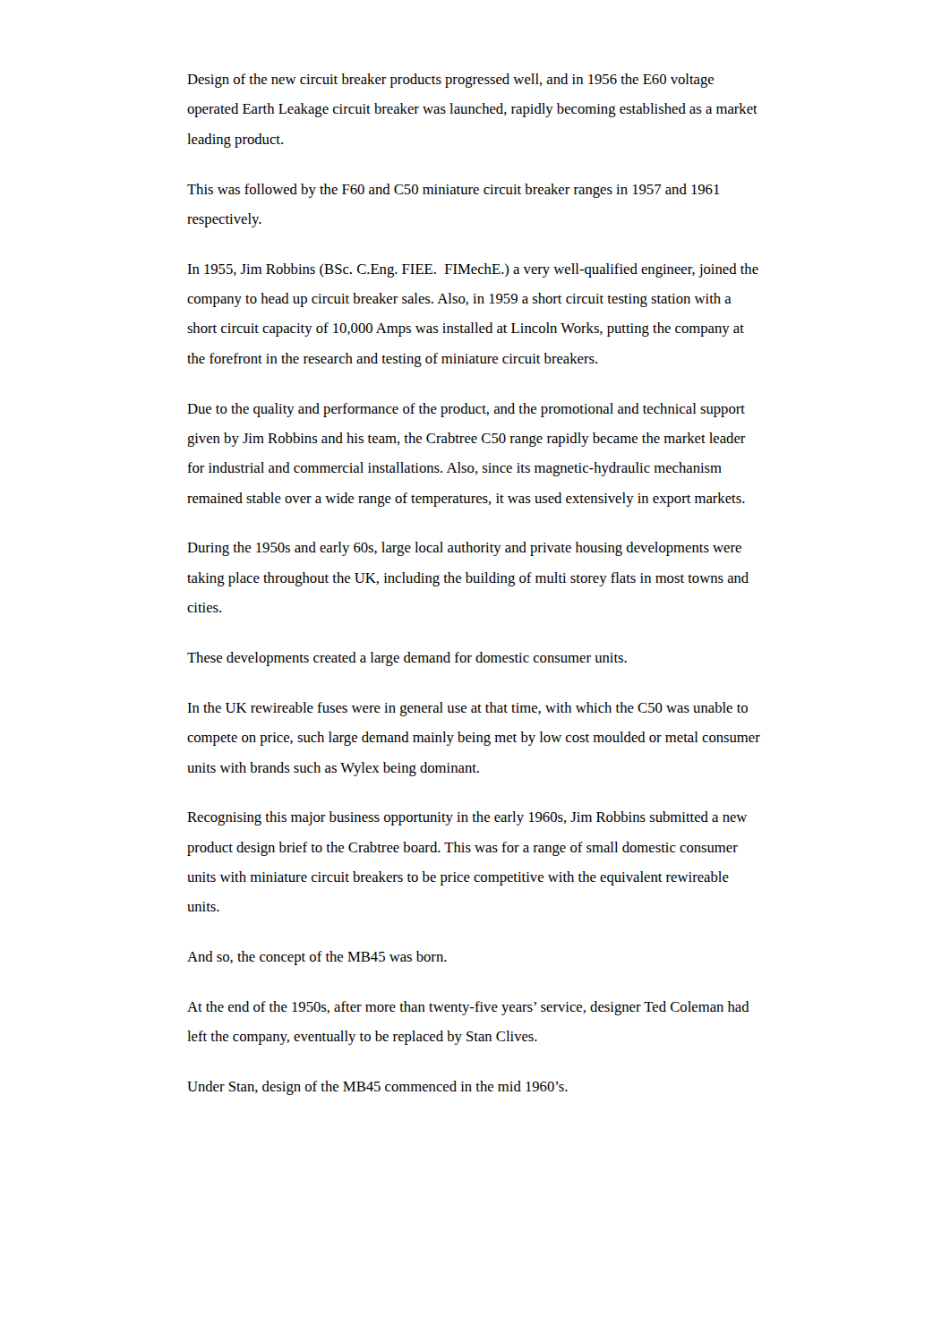Design of the new circuit breaker products progressed well, and in 1956 the E60 voltage operated Earth Leakage circuit breaker was launched, rapidly becoming established as a market leading product.
This was followed by the F60 and C50 miniature circuit breaker ranges in 1957 and 1961 respectively.
In 1955, Jim Robbins (BSc. C.Eng. FIEE. FIMechE.) a very well-qualified engineer, joined the company to head up circuit breaker sales. Also, in 1959 a short circuit testing station with a short circuit capacity of 10,000 Amps was installed at Lincoln Works, putting the company at the forefront in the research and testing of miniature circuit breakers.
Due to the quality and performance of the product, and the promotional and technical support given by Jim Robbins and his team, the Crabtree C50 range rapidly became the market leader for industrial and commercial installations. Also, since its magnetic-hydraulic mechanism remained stable over a wide range of temperatures, it was used extensively in export markets.
During the 1950s and early 60s, large local authority and private housing developments were taking place throughout the UK, including the building of multi storey flats in most towns and cities.
These developments created a large demand for domestic consumer units.
In the UK rewireable fuses were in general use at that time, with which the C50 was unable to compete on price, such large demand mainly being met by low cost moulded or metal consumer units with brands such as Wylex being dominant.
Recognising this major business opportunity in the early 1960s, Jim Robbins submitted a new product design brief to the Crabtree board. This was for a range of small domestic consumer units with miniature circuit breakers to be price competitive with the equivalent rewireable units.
And so, the concept of the MB45 was born.
At the end of the 1950s, after more than twenty-five years’ service, designer Ted Coleman had left the company, eventually to be replaced by Stan Clives.
Under Stan, design of the MB45 commenced in the mid 1960’s.